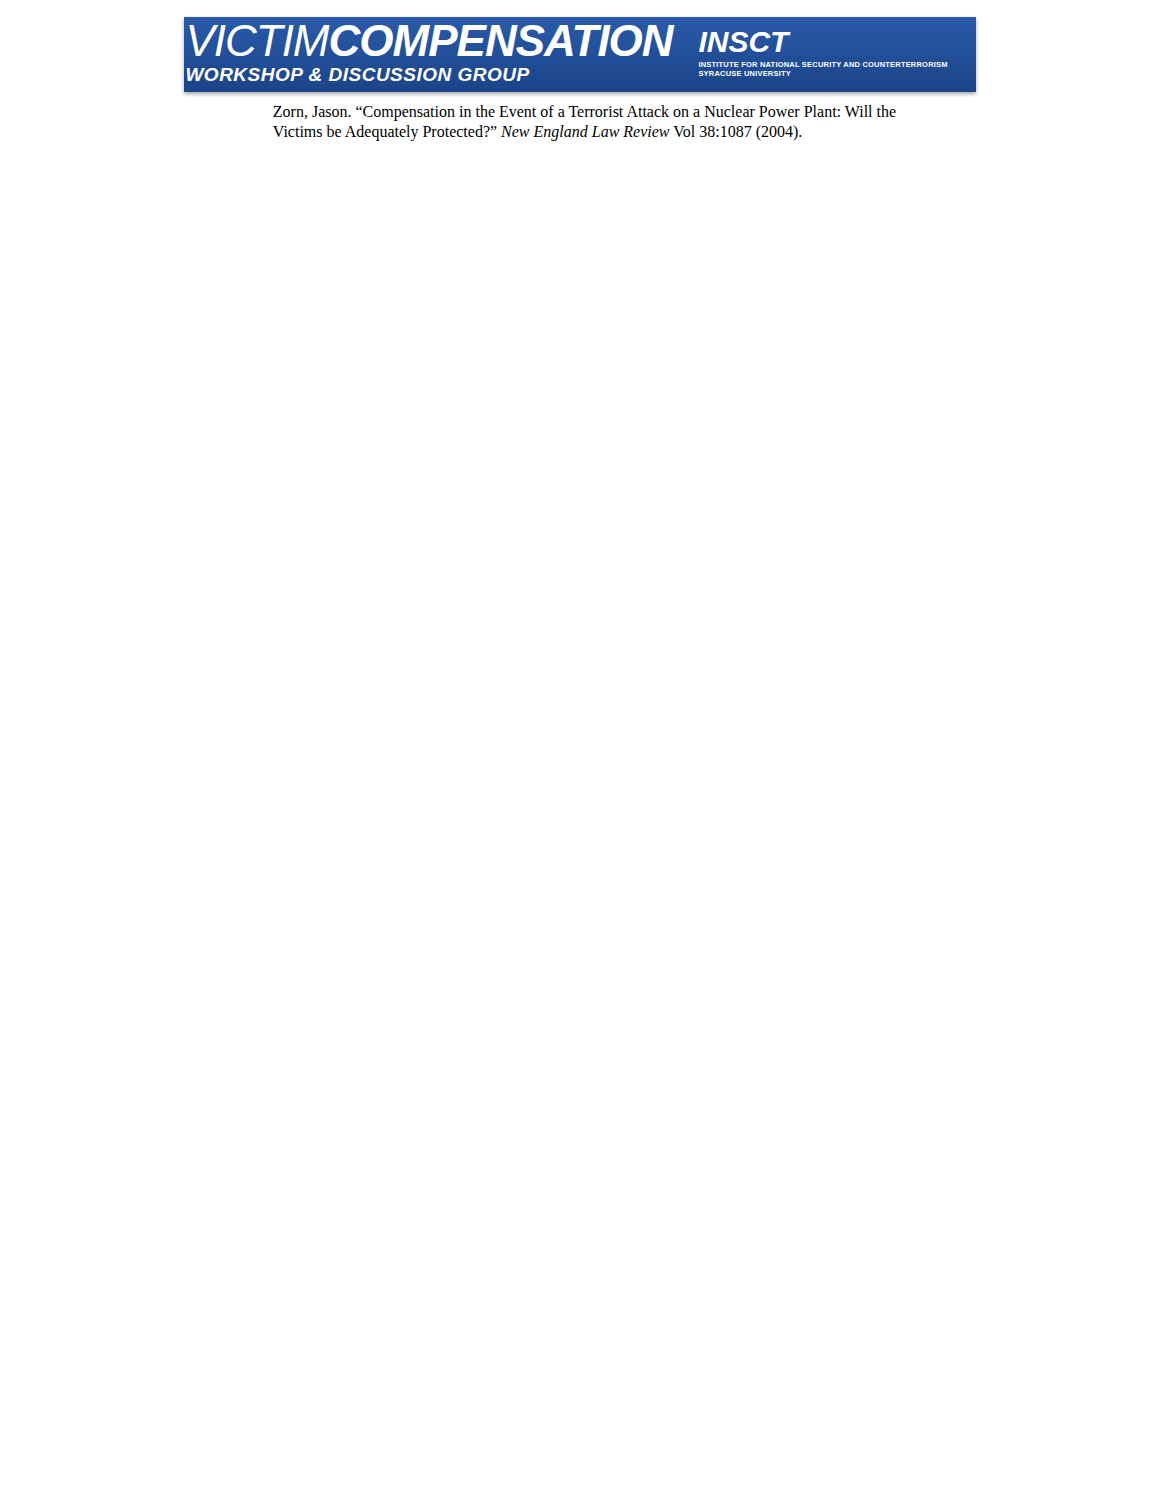VICTIMCOMPENSATION
WORKSHOP & DISCUSSION GROUP
INSCT
Institute for National Security and Counterterrorism
Syracuse University
Zorn, Jason. “Compensation in the Event of a Terrorist Attack on a Nuclear Power Plant: Will the Victims be Adequately Protected?” New England Law Review Vol 38:1087 (2004).